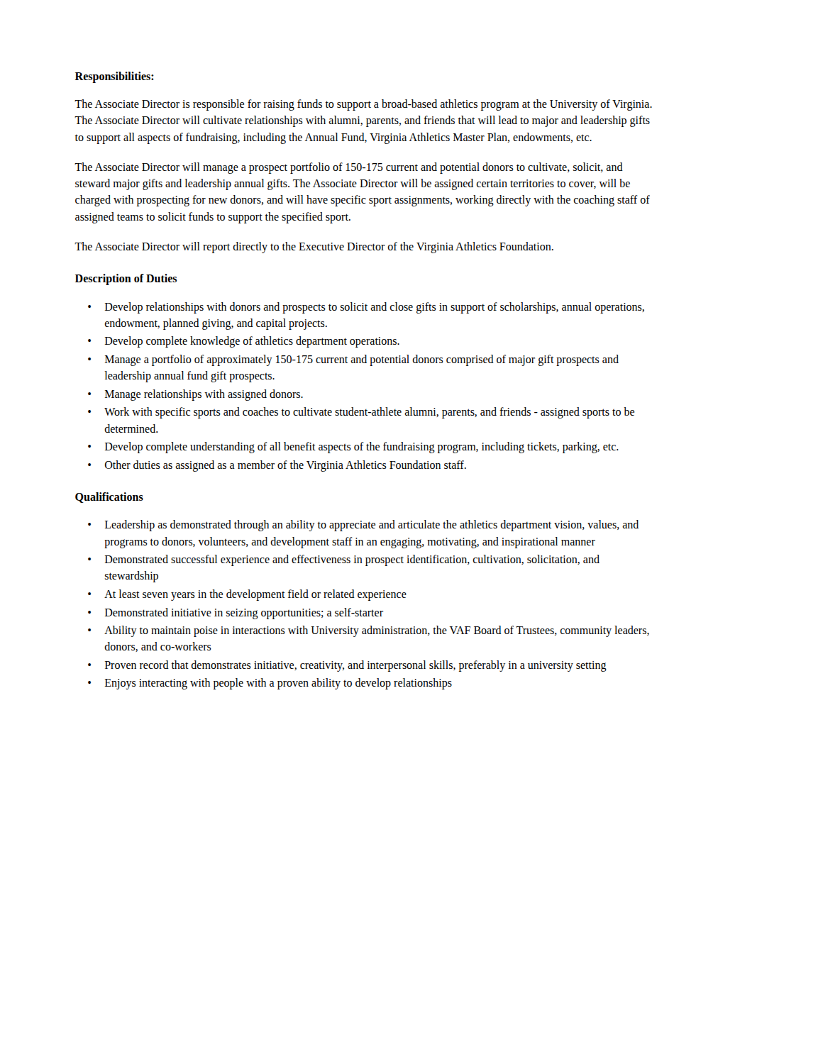Responsibilities:
The Associate Director is responsible for raising funds to support a broad-based athletics program at the University of Virginia. The Associate Director will cultivate relationships with alumni, parents, and friends that will lead to major and leadership gifts to support all aspects of fundraising, including the Annual Fund, Virginia Athletics Master Plan, endowments, etc.
The Associate Director will manage a prospect portfolio of 150-175 current and potential donors to cultivate, solicit, and steward major gifts and leadership annual gifts. The Associate Director will be assigned certain territories to cover, will be charged with prospecting for new donors, and will have specific sport assignments, working directly with the coaching staff of assigned teams to solicit funds to support the specified sport.
The Associate Director will report directly to the Executive Director of the Virginia Athletics Foundation.
Description of Duties
Develop relationships with donors and prospects to solicit and close gifts in support of scholarships, annual operations, endowment, planned giving, and capital projects.
Develop complete knowledge of athletics department operations.
Manage a portfolio of approximately 150-175 current and potential donors comprised of major gift prospects and leadership annual fund gift prospects.
Manage relationships with assigned donors.
Work with specific sports and coaches to cultivate student-athlete alumni, parents, and friends - assigned sports to be determined.
Develop complete understanding of all benefit aspects of the fundraising program, including tickets, parking, etc.
Other duties as assigned as a member of the Virginia Athletics Foundation staff.
Qualifications
Leadership as demonstrated through an ability to appreciate and articulate the athletics department vision, values, and programs to donors, volunteers, and development staff in an engaging, motivating, and inspirational manner
Demonstrated successful experience and effectiveness in prospect identification, cultivation, solicitation, and stewardship
At least seven years in the development field or related experience
Demonstrated initiative in seizing opportunities; a self-starter
Ability to maintain poise in interactions with University administration, the VAF Board of Trustees, community leaders, donors, and co-workers
Proven record that demonstrates initiative, creativity, and interpersonal skills, preferably in a university setting
Enjoys interacting with people with a proven ability to develop relationships